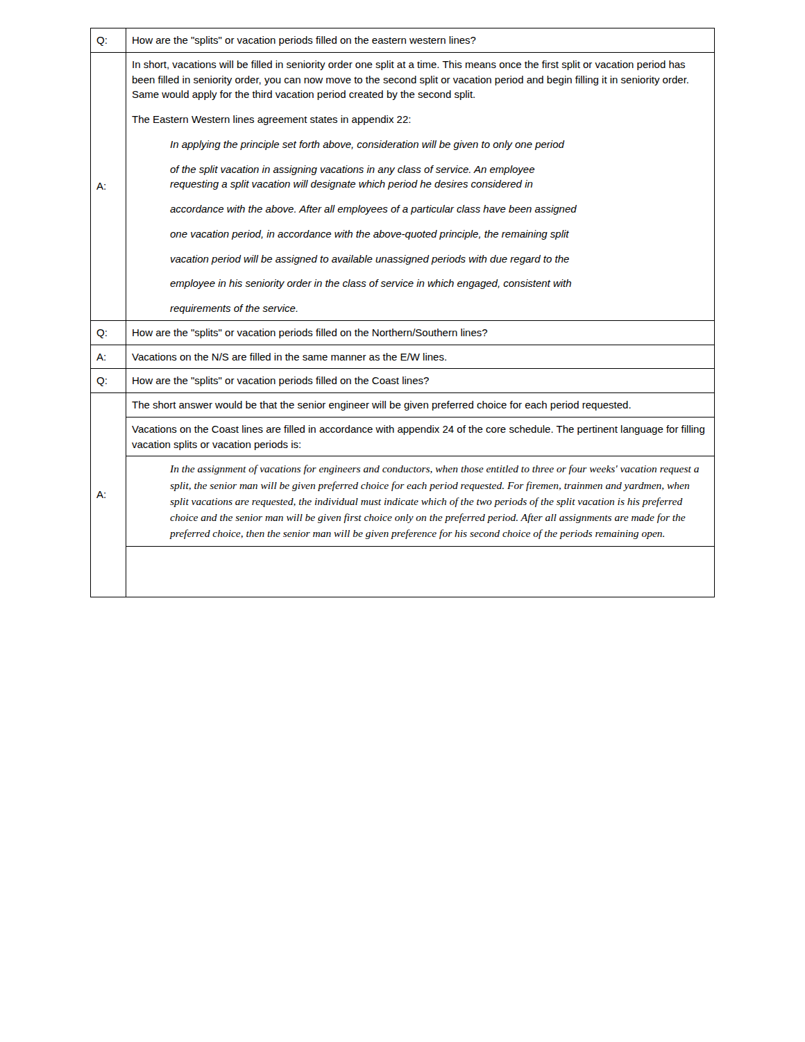| Q: | How are the "splits" or vacation periods filled on the eastern western lines? |
| A: | In short, vacations will be filled in seniority order one split at a time. This means once the first split or vacation period has been filled in seniority order, you can now move to the second split or vacation period and begin filling it in seniority order. Same would apply for the third vacation period created by the second split. The Eastern Western lines agreement states in appendix 22: In applying the principle set forth above, consideration will be given to only one period of the split vacation in assigning vacations in any class of service. An employee requesting a split vacation will designate which period he desires considered in accordance with the above. After all employees of a particular class have been assigned one vacation period, in accordance with the above-quoted principle, the remaining split vacation period will be assigned to available unassigned periods with due regard to the employee in his seniority order in the class of service in which engaged, consistent with requirements of the service. |
| Q: | How are the "splits" or vacation periods filled on the Northern/Southern lines? |
| A: | Vacations on the N/S are filled in the same manner as the E/W lines. |
| Q: | How are the "splits" or vacation periods filled on the Coast lines? |
| A: | / The short answer would be that the senior engineer will be given preferred choice for each period requested. / / Vacations on the Coast lines are filled in accordance with appendix 24 of the core schedule. The pertinent language for filling vacation splits or vacation periods is: / / In the assignment of vacations for engineers and conductors, when those entitled to three or four weeks' vacation request a split, the senior man will be given preferred choice for each period requested. For firemen, trainmen and yardmen, when split vacations are requested, the individual must indicate which of the two periods of the split vacation is his preferred choice and the senior man will be given first choice only on the preferred period. After all assignments are made for the preferred choice, then the senior man will be given preference for his second choice of the periods remaining open. / |